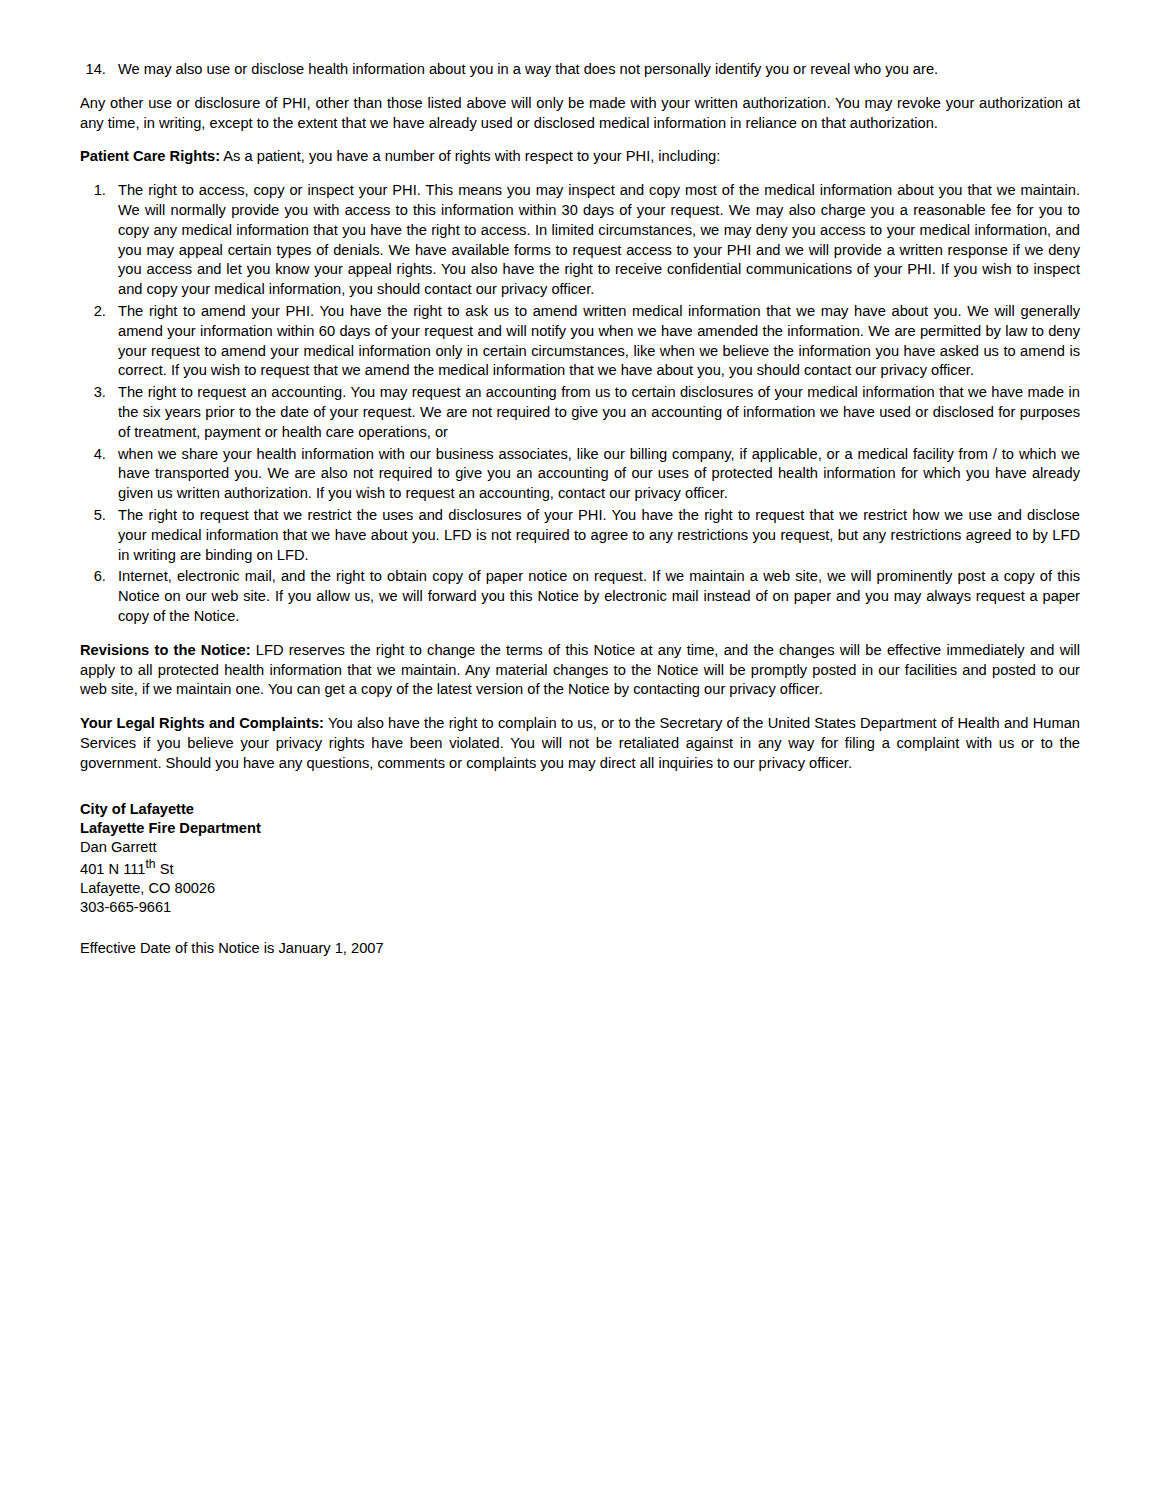We may also use or disclose health information about you in a way that does not personally identify you or reveal who you are.
Any other use or disclosure of PHI, other than those listed above will only be made with your written authorization. You may revoke your authorization at any time, in writing, except to the extent that we have already used or disclosed medical information in reliance on that authorization.
Patient Care Rights: As a patient, you have a number of rights with respect to your PHI, including:
The right to access, copy or inspect your PHI. This means you may inspect and copy most of the medical information about you that we maintain. We will normally provide you with access to this information within 30 days of your request. We may also charge you a reasonable fee for you to copy any medical information that you have the right to access. In limited circumstances, we may deny you access to your medical information, and you may appeal certain types of denials. We have available forms to request access to your PHI and we will provide a written response if we deny you access and let you know your appeal rights. You also have the right to receive confidential communications of your PHI. If you wish to inspect and copy your medical information, you should contact our privacy officer.
The right to amend your PHI. You have the right to ask us to amend written medical information that we may have about you. We will generally amend your information within 60 days of your request and will notify you when we have amended the information. We are permitted by law to deny your request to amend your medical information only in certain circumstances, like when we believe the information you have asked us to amend is correct. If you wish to request that we amend the medical information that we have about you, you should contact our privacy officer.
The right to request an accounting. You may request an accounting from us to certain disclosures of your medical information that we have made in the six years prior to the date of your request. We are not required to give you an accounting of information we have used or disclosed for purposes of treatment, payment or health care operations, or
when we share your health information with our business associates, like our billing company, if applicable, or a medical facility from / to which we have transported you. We are also not required to give you an accounting of our uses of protected health information for which you have already given us written authorization. If you wish to request an accounting, contact our privacy officer.
The right to request that we restrict the uses and disclosures of your PHI. You have the right to request that we restrict how we use and disclose your medical information that we have about you. LFD is not required to agree to any restrictions you request, but any restrictions agreed to by LFD in writing are binding on LFD.
Internet, electronic mail, and the right to obtain copy of paper notice on request. If we maintain a web site, we will prominently post a copy of this Notice on our web site. If you allow us, we will forward you this Notice by electronic mail instead of on paper and you may always request a paper copy of the Notice.
Revisions to the Notice: LFD reserves the right to change the terms of this Notice at any time, and the changes will be effective immediately and will apply to all protected health information that we maintain. Any material changes to the Notice will be promptly posted in our facilities and posted to our web site, if we maintain one. You can get a copy of the latest version of the Notice by contacting our privacy officer.
Your Legal Rights and Complaints: You also have the right to complain to us, or to the Secretary of the United States Department of Health and Human Services if you believe your privacy rights have been violated. You will not be retaliated against in any way for filing a complaint with us or to the government. Should you have any questions, comments or complaints you may direct all inquiries to our privacy officer.
City of Lafayette
Lafayette Fire Department
Dan Garrett
401 N 111th St
Lafayette, CO 80026
303-665-9661
Effective Date of this Notice is January 1, 2007